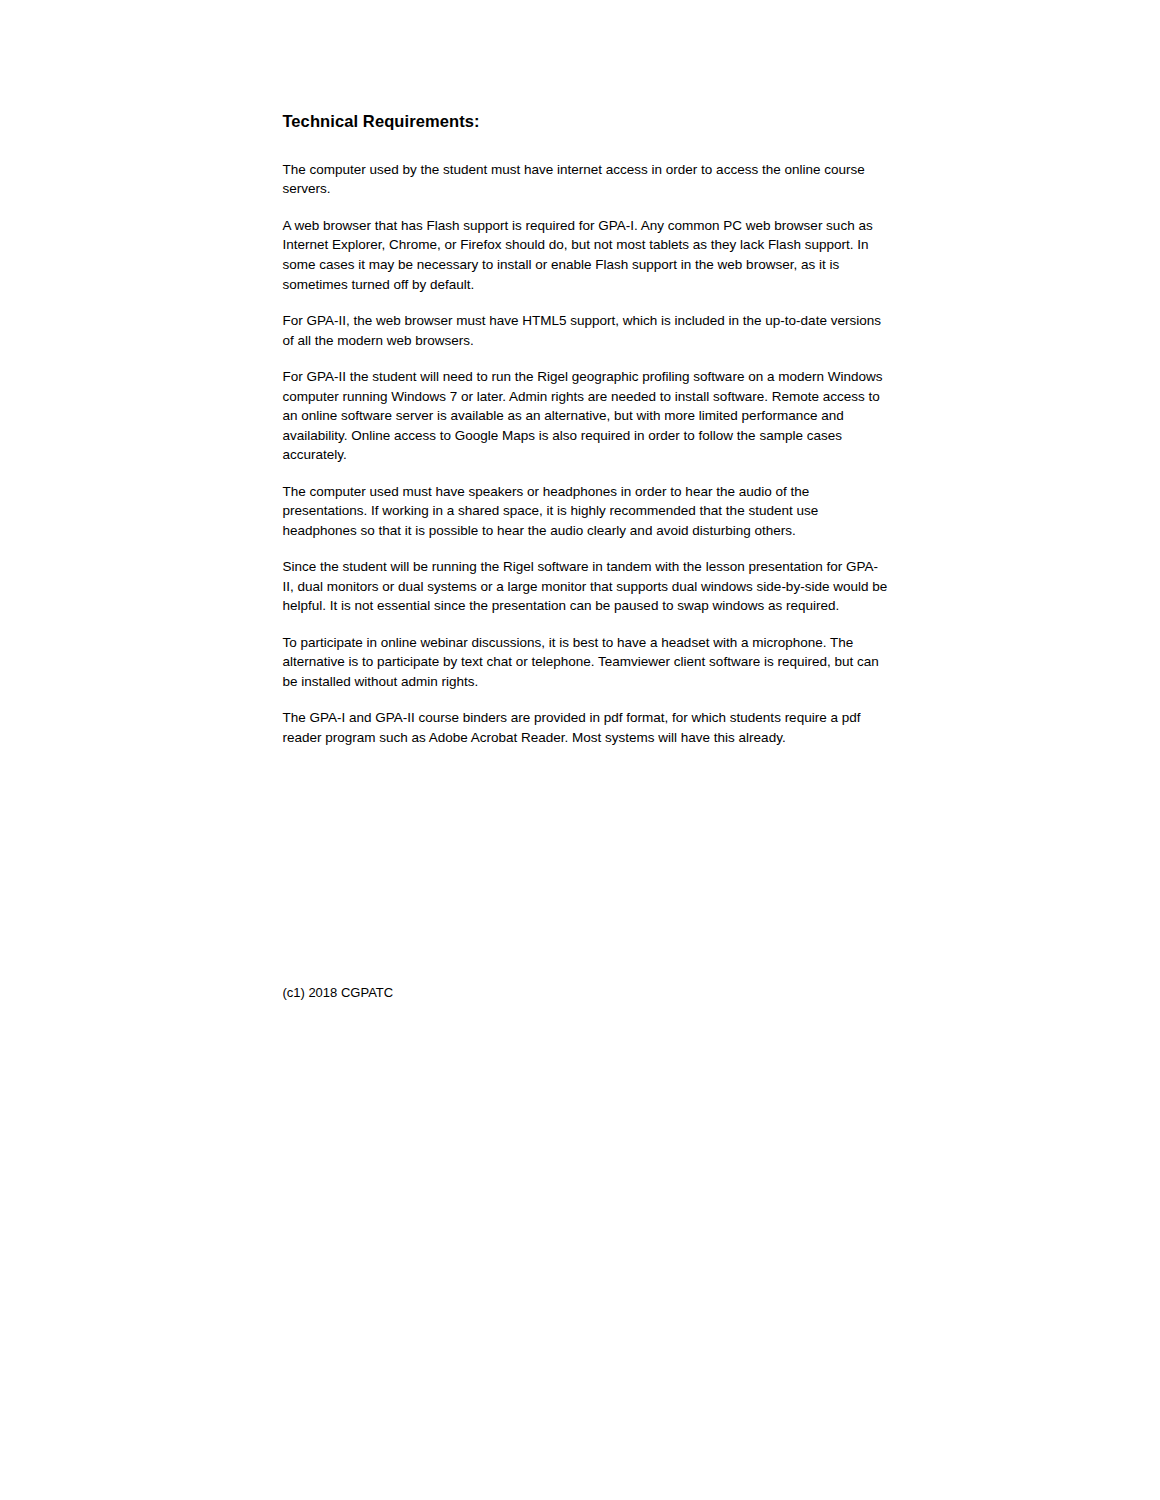Technical Requirements:
The computer used by the student must have internet access in order to access the online course servers.
A web browser that has Flash support is required for GPA-I. Any common PC web browser such as Internet Explorer, Chrome, or Firefox should do, but not most tablets as they lack Flash support. In some cases it may be necessary to install or enable Flash support in the web browser, as it is sometimes turned off by default.
For GPA-II, the web browser must have HTML5 support, which is included in the up-to-date versions of all the modern web browsers.
For GPA-II the student will need to run the Rigel geographic profiling software on a modern Windows computer running Windows 7 or later. Admin rights are needed to install software. Remote access to an online software server is available as an alternative, but with more limited performance and availability. Online access to Google Maps is also required in order to follow the sample cases accurately.
The computer used must have speakers or headphones in order to hear the audio of the presentations. If working in a shared space, it is highly recommended that the student use headphones so that it is possible to hear the audio clearly and avoid disturbing others.
Since the student will be running the Rigel software in tandem with the lesson presentation for GPA-II, dual monitors or dual systems or a large monitor that supports dual windows side-by-side would be helpful. It is not essential since the presentation can be paused to swap windows as required.
To participate in online webinar discussions, it is best to have a headset with a microphone. The alternative is to participate by text chat or telephone. Teamviewer client software is required, but can be installed without admin rights.
The GPA-I and GPA-II course binders are provided in pdf format, for which students require a pdf reader program such as Adobe Acrobat Reader. Most systems will have this already.
(c1) 2018 CGPATC